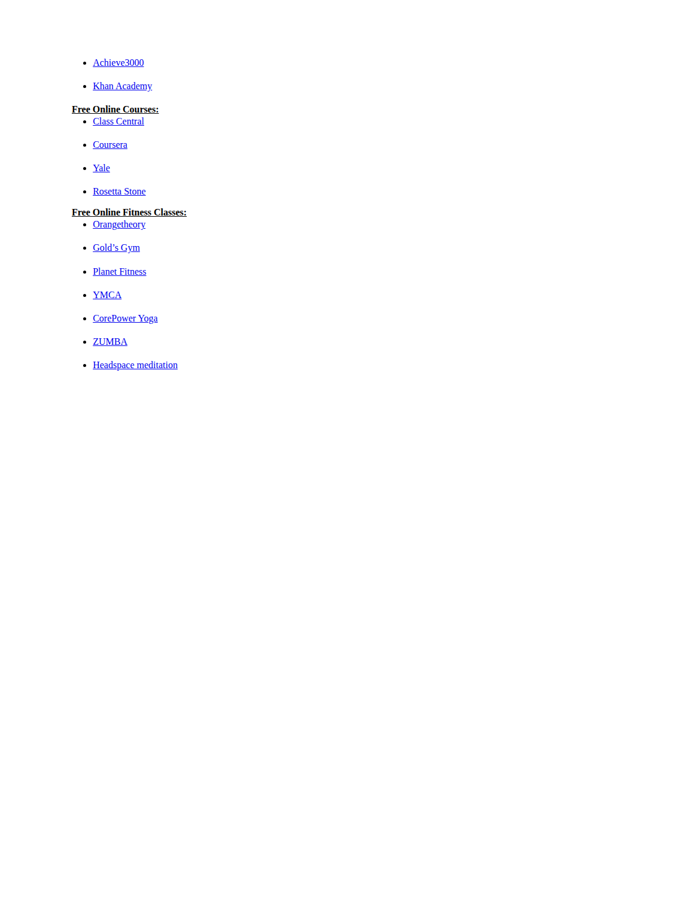Achieve3000
Khan Academy
Free Online Courses:
Class Central
Coursera
Yale
Rosetta Stone
Free Online Fitness Classes:
Orangetheory
Gold’s Gym
Planet Fitness
YMCA
CorePower Yoga
ZUMBA
Headspace meditation